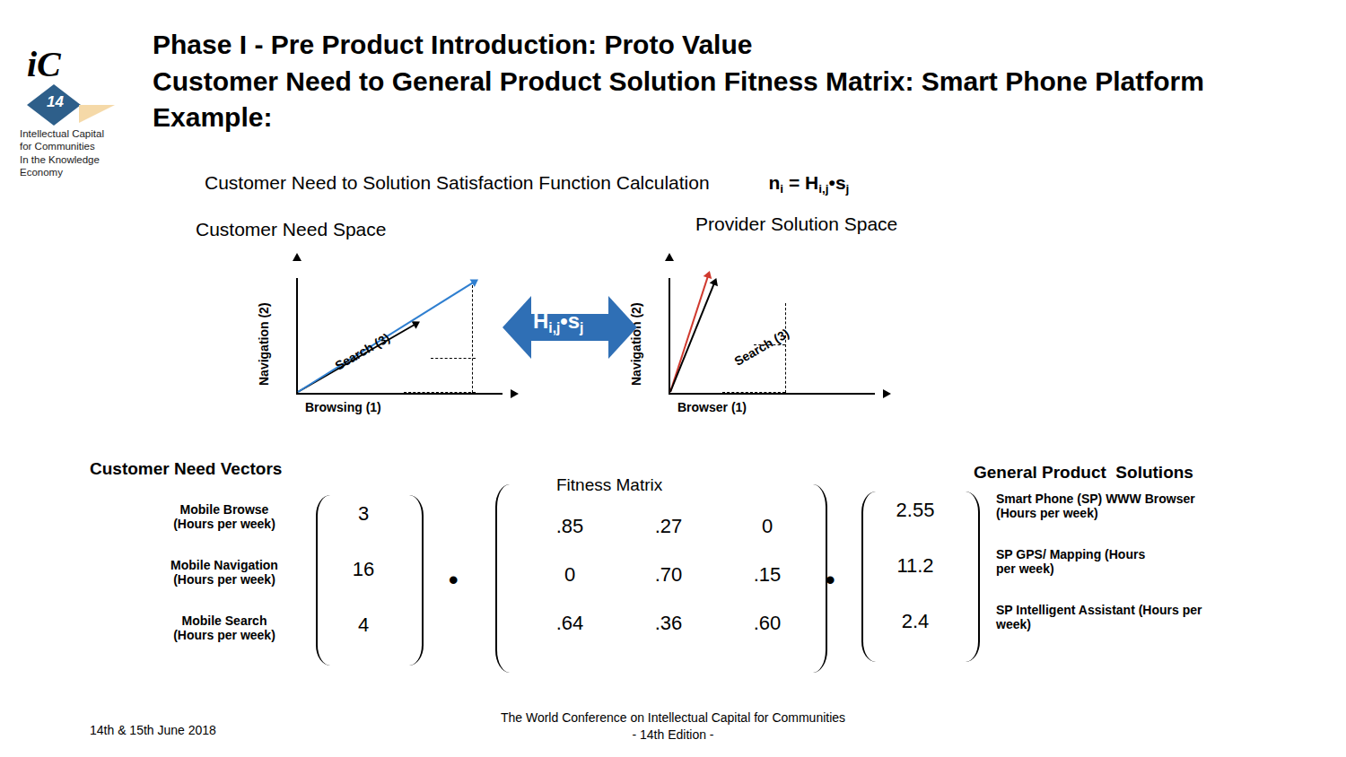iC
14
Intellectual Capital
for Communities
In the Knowledge
Economy
Phase I - Pre Product Introduction: Proto Value
Customer Need to General Product Solution Fitness Matrix: Smart Phone Platform Example:
Customer Need to Solution Satisfaction Function Calculation ni = Hi,j•sj
Customer Need Space
Provider Solution Space
Navigation (2)
Browsing (1)
Search (3)
Navigation (2)
Browser (1)
Search (3)
Hi,j•sj
Customer Need Vectors
Fitness Matrix
General Product Solutions
Mobile Browse
(Hours per week)
Mobile Navigation
(Hours per week)
Mobile Search
(Hours per week)
3
16
4
•
| .85 | .27 | 0 |
| 0 | .70 | .15 |
| .64 | .36 | .60 |
•
2.55
11.2
2.4
Smart Phone (SP) WWW Browser
(Hours per week)
SP GPS/ Mapping (Hours
per week)
SP Intelligent Assistant (Hours per
week)
14th & 15th June 2018
The World Conference on Intellectual Capital for Communities
- 14th Edition -